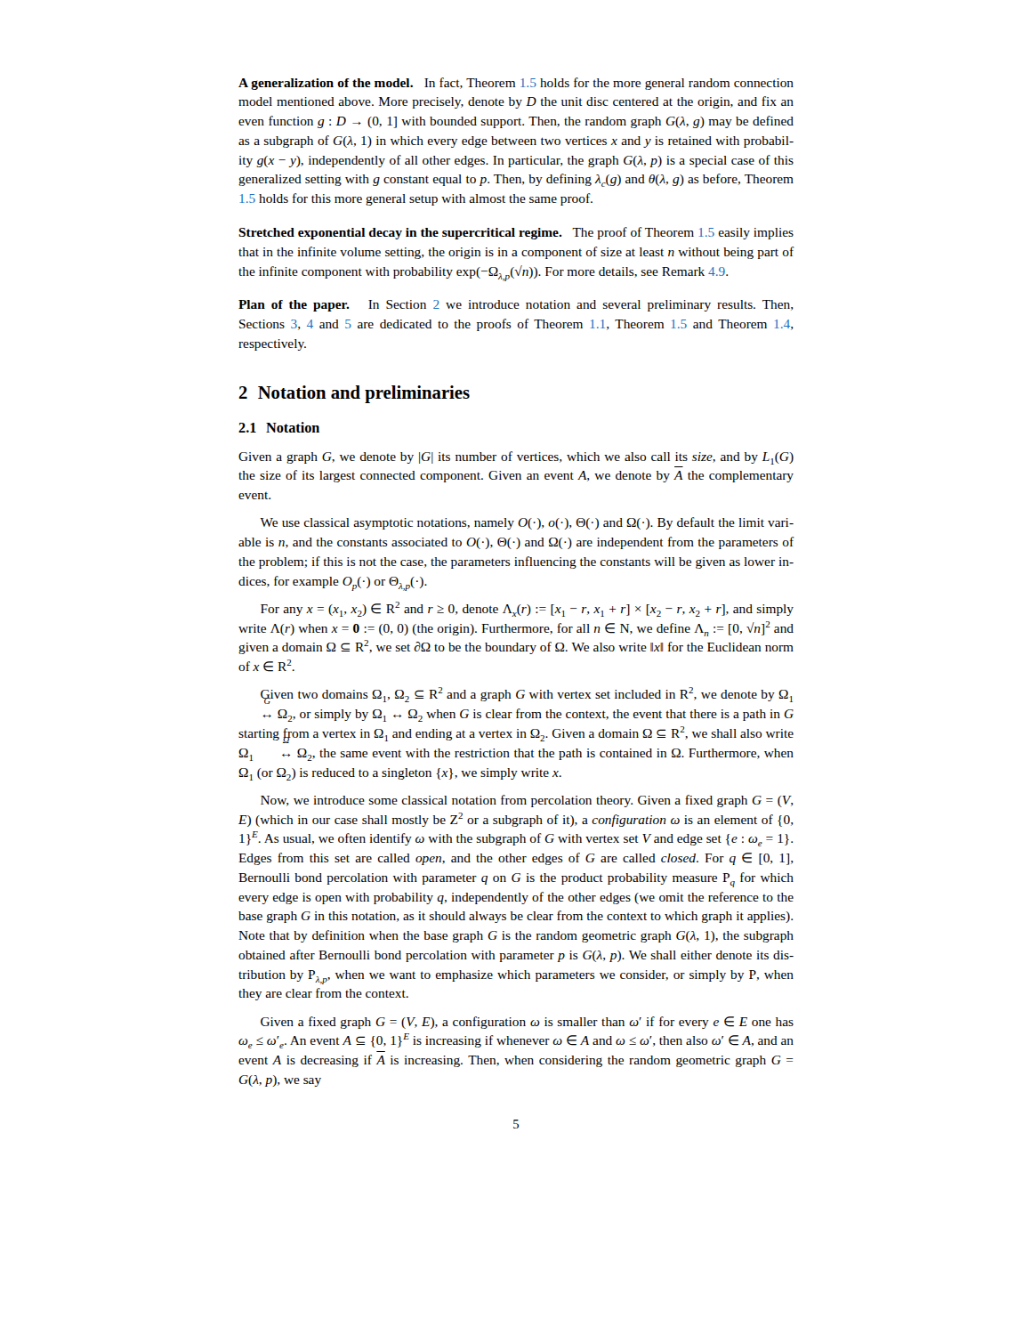A generalization of the model. In fact, Theorem 1.5 holds for the more general random connection model mentioned above. More precisely, denote by D the unit disc centered at the origin, and fix an even function g : D → (0, 1] with bounded support. Then, the random graph G(λ, g) may be defined as a subgraph of G(λ, 1) in which every edge between two vertices x and y is retained with probability g(x − y), independently of all other edges. In particular, the graph G(λ, p) is a special case of this generalized setting with g constant equal to p. Then, by defining λc(g) and θ(λ, g) as before, Theorem 1.5 holds for this more general setup with almost the same proof.
Stretched exponential decay in the supercritical regime. The proof of Theorem 1.5 easily implies that in the infinite volume setting, the origin is in a component of size at least n without being part of the infinite component with probability exp(−Ωλ,p(√n)). For more details, see Remark 4.9.
Plan of the paper. In Section 2 we introduce notation and several preliminary results. Then, Sections 3, 4 and 5 are dedicated to the proofs of Theorem 1.1, Theorem 1.5 and Theorem 1.4, respectively.
2 Notation and preliminaries
2.1 Notation
Given a graph G, we denote by |G| its number of vertices, which we also call its size, and by L1(G) the size of its largest connected component. Given an event A, we denote by A the complementary event.
We use classical asymptotic notations, namely O(·), o(·), Θ(·) and Ω(·). By default the limit variable is n, and the constants associated to O(·), Θ(·) and Ω(·) are independent from the parameters of the problem; if this is not the case, the parameters influencing the constants will be given as lower indices, for example Op(·) or Θλ,p(·).
For any x = (x1, x2) ∈ R2 and r ≥ 0, denote Λx(r) := [x1 − r, x1 + r] × [x2 − r, x2 + r], and simply write Λ(r) when x = 0 := (0, 0) (the origin). Furthermore, for all n ∈ N, we define Λn := [0, √n]2 and given a domain Ω ⊆ R2, we set ∂Ω to be the boundary of Ω. We also write ‖x‖ for the Euclidean norm of x ∈ R2.
Given two domains Ω1, Ω2 ⊆ R2 and a graph G with vertex set included in R2, we denote by Ω1 G↔ Ω2, or simply by Ω1 ↔ Ω2 when G is clear from the context, the event that there is a path in G starting from a vertex in Ω1 and ending at a vertex in Ω2. Given a domain Ω ⊆ R2, we shall also write Ω1 Ω↔ Ω2, the same event with the restriction that the path is contained in Ω. Furthermore, when Ω1 (or Ω2) is reduced to a singleton {x}, we simply write x.
Now, we introduce some classical notation from percolation theory. Given a fixed graph G = (V, E) (which in our case shall mostly be Z2 or a subgraph of it), a configuration ω is an element of {0, 1}E. As usual, we often identify ω with the subgraph of G with vertex set V and edge set {e : ωe = 1}. Edges from this set are called open, and the other edges of G are called closed. For q ∈ [0, 1], Bernoulli bond percolation with parameter q on G is the product probability measure Pq for which every edge is open with probability q, independently of the other edges (we omit the reference to the base graph G in this notation, as it should always be clear from the context to which graph it applies). Note that by definition when the base graph G is the random geometric graph G(λ, 1), the subgraph obtained after Bernoulli bond percolation with parameter p is G(λ, p). We shall either denote its distribution by Pλ,p, when we want to emphasize which parameters we consider, or simply by P, when they are clear from the context.
Given a fixed graph G = (V, E), a configuration ω is smaller than ω′ if for every e ∈ E one has ωe ≤ ω′e. An event A ⊆ {0, 1}E is increasing if whenever ω ∈ A and ω ≤ ω′, then also ω′ ∈ A, and an event A is decreasing if A is increasing. Then, when considering the random geometric graph G = G(λ, p), we say
5